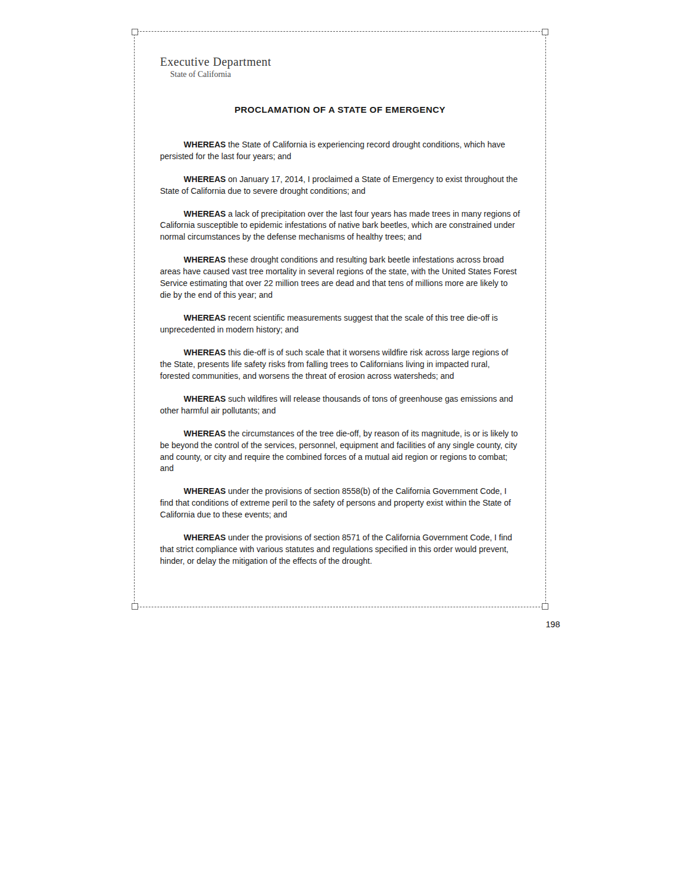Executive Department
State of California
PROCLAMATION OF A STATE OF EMERGENCY
WHEREAS the State of California is experiencing record drought conditions, which have persisted for the last four years; and
WHEREAS on January 17, 2014, I proclaimed a State of Emergency to exist throughout the State of California due to severe drought conditions; and
WHEREAS a lack of precipitation over the last four years has made trees in many regions of California susceptible to epidemic infestations of native bark beetles, which are constrained under normal circumstances by the defense mechanisms of healthy trees; and
WHEREAS these drought conditions and resulting bark beetle infestations across broad areas have caused vast tree mortality in several regions of the state, with the United States Forest Service estimating that over 22 million trees are dead and that tens of millions more are likely to die by the end of this year; and
WHEREAS recent scientific measurements suggest that the scale of this tree die-off is unprecedented in modern history; and
WHEREAS this die-off is of such scale that it worsens wildfire risk across large regions of the State, presents life safety risks from falling trees to Californians living in impacted rural, forested communities, and worsens the threat of erosion across watersheds; and
WHEREAS such wildfires will release thousands of tons of greenhouse gas emissions and other harmful air pollutants; and
WHEREAS the circumstances of the tree die-off, by reason of its magnitude, is or is likely to be beyond the control of the services, personnel, equipment and facilities of any single county, city and county, or city and require the combined forces of a mutual aid region or regions to combat; and
WHEREAS under the provisions of section 8558(b) of the California Government Code, I find that conditions of extreme peril to the safety of persons and property exist within the State of California due to these events; and
WHEREAS under the provisions of section 8571 of the California Government Code, I find that strict compliance with various statutes and regulations specified in this order would prevent, hinder, or delay the mitigation of the effects of the drought.
198